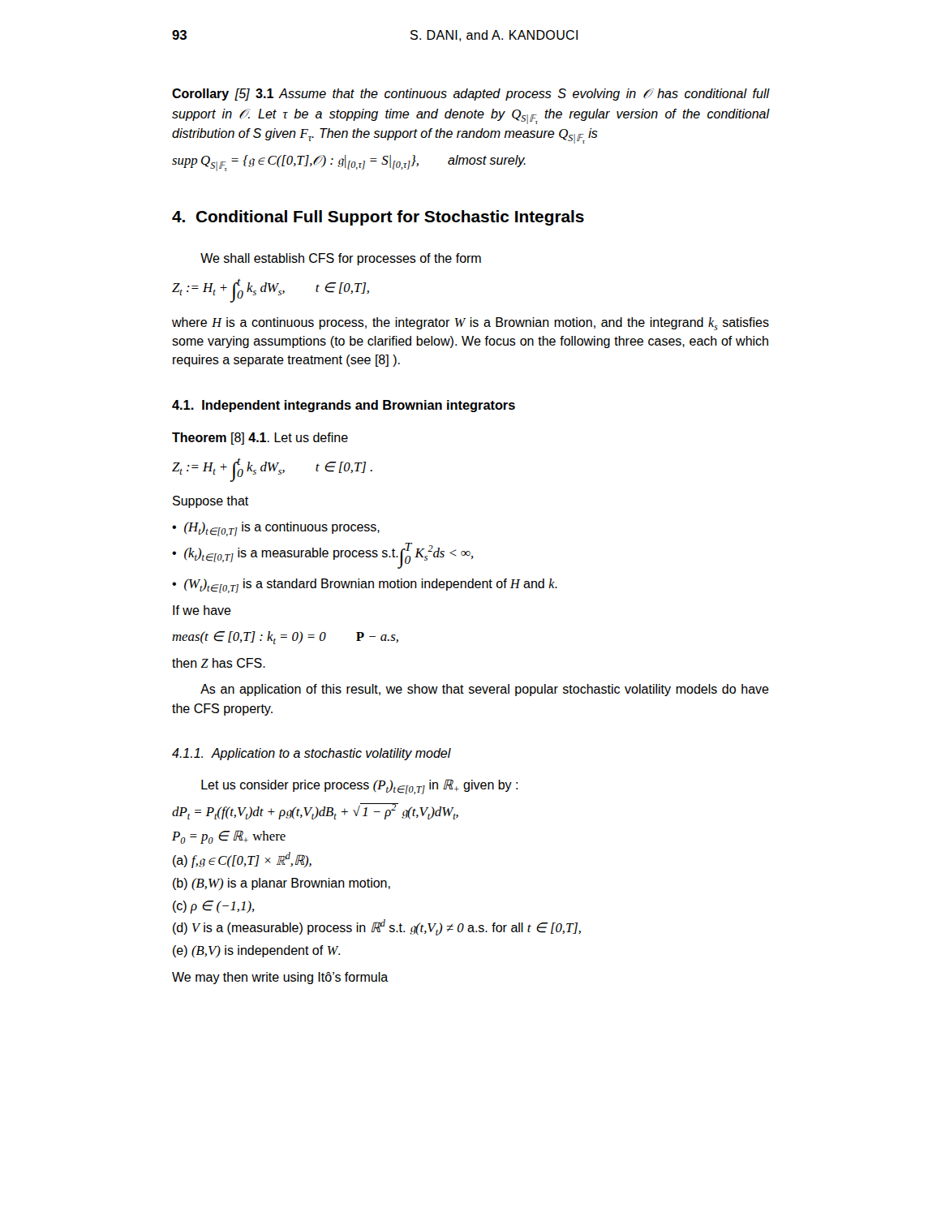93 S. DANI, and A. KANDOUCI
Corollary [5] 3.1 Assume that the continuous adapted process S evolving in 𝒪 has conditional full support in 𝒪. Let τ be a stopping time and denote by QS|𝔽τ the regular version of the conditional distribution of S given Fτ. Then the support of the random measure QS|𝔽τ is
supp QS|𝔽τ = {𝔤 ∈ C([0,T],𝒪) : 𝔤|[0,τ] = S|[0,τ]}, almost surely.
4. Conditional Full Support for Stochastic Integrals
We shall establish CFS for processes of the form
Zt := Ht + ∫t 0 ks dWs, t ∈ [0,T],
where H is a continuous process, the integrator W is a Brownian motion, and the integrand ks satisfies some varying assumptions (to be clarified below). We focus on the following three cases, each of which requires a separate treatment (see [8] ).
4.1. Independent integrands and Brownian integrators
Theorem [8] 4.1. Let us define
Zt := Ht + ∫t 0 ks dWs, t ∈ [0,T] .
Suppose that
(Ht)t∈[0,T] is a continuous process,
(kt)t∈[0,T] is a measurable process s.t.∫T 0 Ks2ds < ∞,
(Wt)t∈[0,T] is a standard Brownian motion independent of H and k.
If we have
meas(t ∈ [0,T] : kt = 0) = 0 P − a.s,
then Z has CFS.
As an application of this result, we show that several popular stochastic volatility models do have the CFS property.
4.1.1. Application to a stochastic volatility model
Let us consider price process (Pt)t∈[0,T] in ℝ+ given by :
dPt = Pt(f(t,Vt)dt + ρ𝔤(t,Vt)dBt + √1 − ρ2 𝔤(t,Vt)dWt,
P0 = p0 ∈ ℝ+ where
(a) f,𝔤 ∈ C([0,T] × ℝd,ℝ),
(b) (B,W) is a planar Brownian motion,
(c) ρ ∈ (−1,1),
(d) V is a (measurable) process in ℝd s.t. 𝔤(t,Vt) ≠ 0 a.s. for all t ∈ [0,T],
(e) (B,V) is independent of W.
We may then write using Itô’s formula